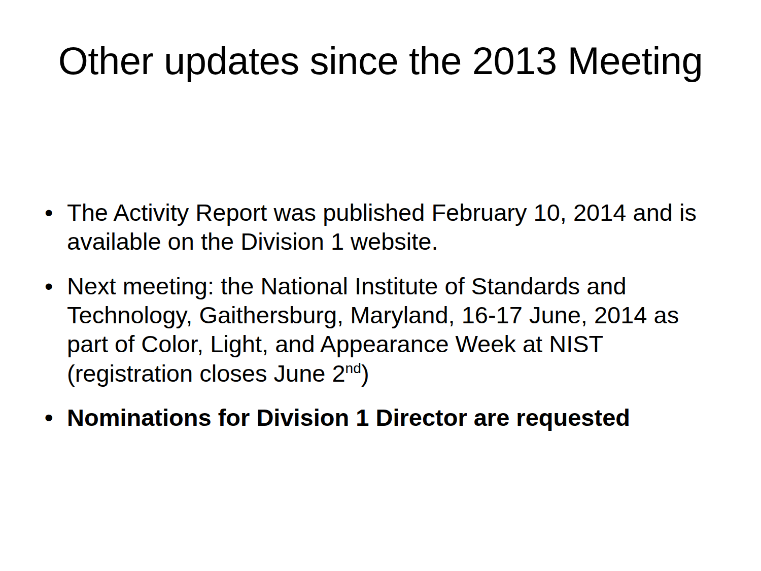Other updates since the 2013 Meeting
The Activity Report was published February 10, 2014 and is available on the Division 1 website.
Next meeting: the National Institute of Standards and Technology, Gaithersburg, Maryland, 16-17 June, 2014 as part of Color, Light, and Appearance Week at NIST (registration closes June 2nd)
Nominations for Division 1 Director are requested